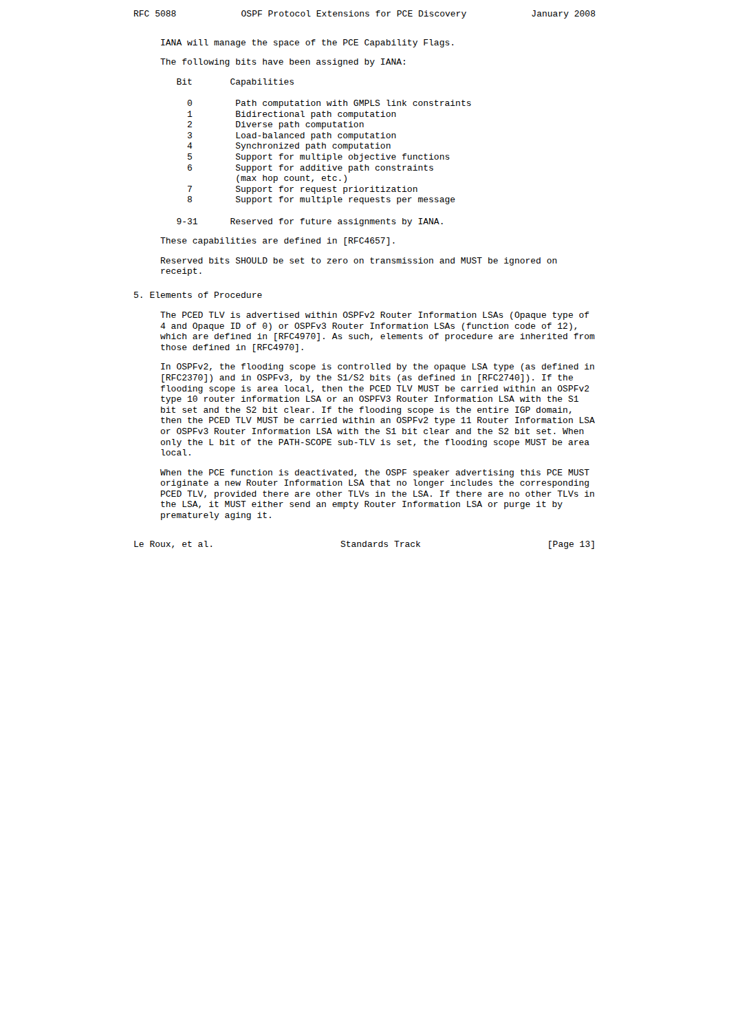RFC 5088 OSPF Protocol Extensions for PCE Discovery January 2008
IANA will manage the space of the PCE Capability Flags.
The following bits have been assigned by IANA:
   Bit       Capabilities

     0        Path computation with GMPLS link constraints
     1        Bidirectional path computation
     2        Diverse path computation
     3        Load-balanced path computation
     4        Synchronized path computation
     5        Support for multiple objective functions
     6        Support for additive path constraints
              (max hop count, etc.)
     7        Support for request prioritization
     8        Support for multiple requests per message

   9-31      Reserved for future assignments by IANA.
These capabilities are defined in [RFC4657].
Reserved bits SHOULD be set to zero on transmission and MUST be ignored on receipt.
5. Elements of Procedure
The PCED TLV is advertised within OSPFv2 Router Information LSAs (Opaque type of 4 and Opaque ID of 0) or OSPFv3 Router Information LSAs (function code of 12), which are defined in [RFC4970]. As such, elements of procedure are inherited from those defined in [RFC4970].
In OSPFv2, the flooding scope is controlled by the opaque LSA type (as defined in [RFC2370]) and in OSPFv3, by the S1/S2 bits (as defined in [RFC2740]). If the flooding scope is area local, then the PCED TLV MUST be carried within an OSPFv2 type 10 router information LSA or an OSPFV3 Router Information LSA with the S1 bit set and the S2 bit clear. If the flooding scope is the entire IGP domain, then the PCED TLV MUST be carried within an OSPFv2 type 11 Router Information LSA or OSPFv3 Router Information LSA with the S1 bit clear and the S2 bit set. When only the L bit of the PATH-SCOPE sub-TLV is set, the flooding scope MUST be area local.
When the PCE function is deactivated, the OSPF speaker advertising this PCE MUST originate a new Router Information LSA that no longer includes the corresponding PCED TLV, provided there are other TLVs in the LSA. If there are no other TLVs in the LSA, it MUST either send an empty Router Information LSA or purge it by prematurely aging it.
Le Roux, et al. Standards Track [Page 13]